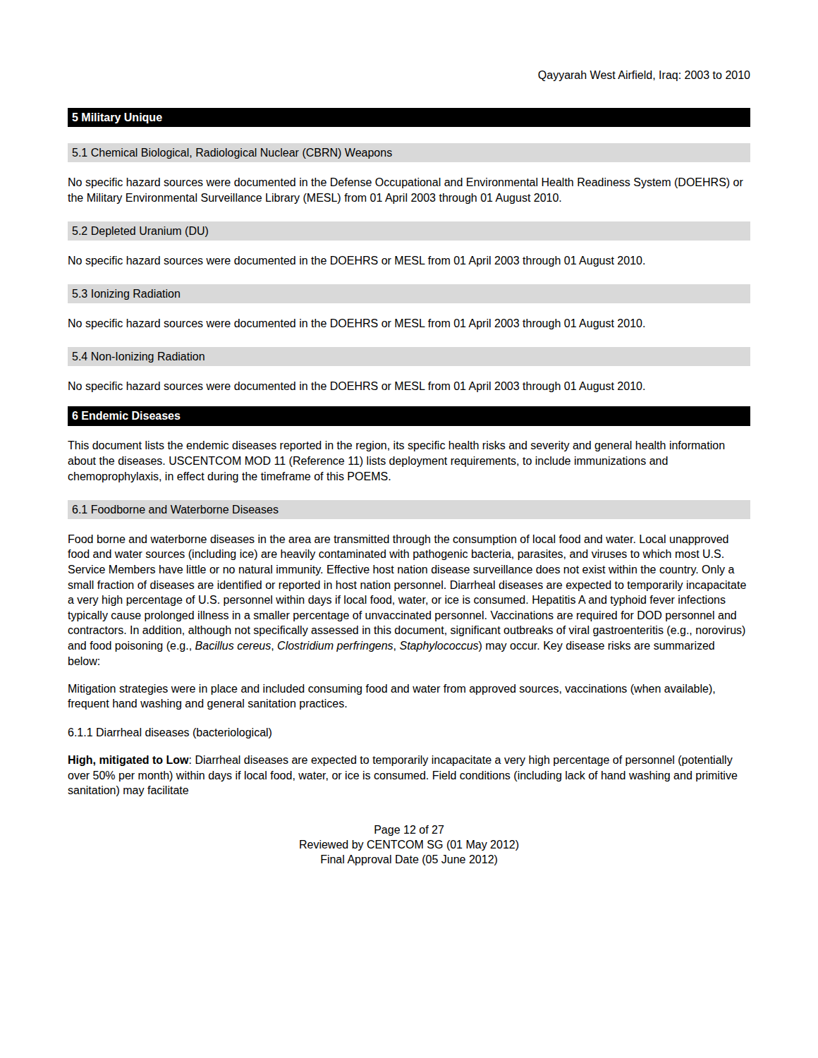Qayyarah West Airfield, Iraq: 2003 to 2010
5 Military Unique
5.1 Chemical Biological, Radiological Nuclear (CBRN) Weapons
No specific hazard sources were documented in the Defense Occupational and Environmental Health Readiness System (DOEHRS) or the Military Environmental Surveillance Library (MESL) from 01 April 2003 through 01 August 2010.
5.2 Depleted Uranium (DU)
No specific hazard sources were documented in the DOEHRS or MESL from 01 April 2003 through 01 August 2010.
5.3 Ionizing Radiation
No specific hazard sources were documented in the DOEHRS or MESL from 01 April 2003 through 01 August 2010.
5.4 Non-Ionizing Radiation
No specific hazard sources were documented in the DOEHRS or MESL from 01 April 2003 through 01 August 2010.
6 Endemic Diseases
This document lists the endemic diseases reported in the region, its specific health risks and severity and general health information about the diseases. USCENTCOM MOD 11 (Reference 11) lists deployment requirements, to include immunizations and chemoprophylaxis, in effect during the timeframe of this POEMS.
6.1 Foodborne and Waterborne Diseases
Food borne and waterborne diseases in the area are transmitted through the consumption of local food and water. Local unapproved food and water sources (including ice) are heavily contaminated with pathogenic bacteria, parasites, and viruses to which most U.S. Service Members have little or no natural immunity. Effective host nation disease surveillance does not exist within the country. Only a small fraction of diseases are identified or reported in host nation personnel. Diarrheal diseases are expected to temporarily incapacitate a very high percentage of U.S. personnel within days if local food, water, or ice is consumed. Hepatitis A and typhoid fever infections typically cause prolonged illness in a smaller percentage of unvaccinated personnel. Vaccinations are required for DOD personnel and contractors. In addition, although not specifically assessed in this document, significant outbreaks of viral gastroenteritis (e.g., norovirus) and food poisoning (e.g., Bacillus cereus, Clostridium perfringens, Staphylococcus) may occur. Key disease risks are summarized below:
Mitigation strategies were in place and included consuming food and water from approved sources, vaccinations (when available), frequent hand washing and general sanitation practices.
6.1.1 Diarrheal diseases (bacteriological)
High, mitigated to Low: Diarrheal diseases are expected to temporarily incapacitate a very high percentage of personnel (potentially over 50% per month) within days if local food, water, or ice is consumed. Field conditions (including lack of hand washing and primitive sanitation) may facilitate
Page 12 of 27
Reviewed by CENTCOM SG (01 May 2012)
Final Approval Date (05 June 2012)